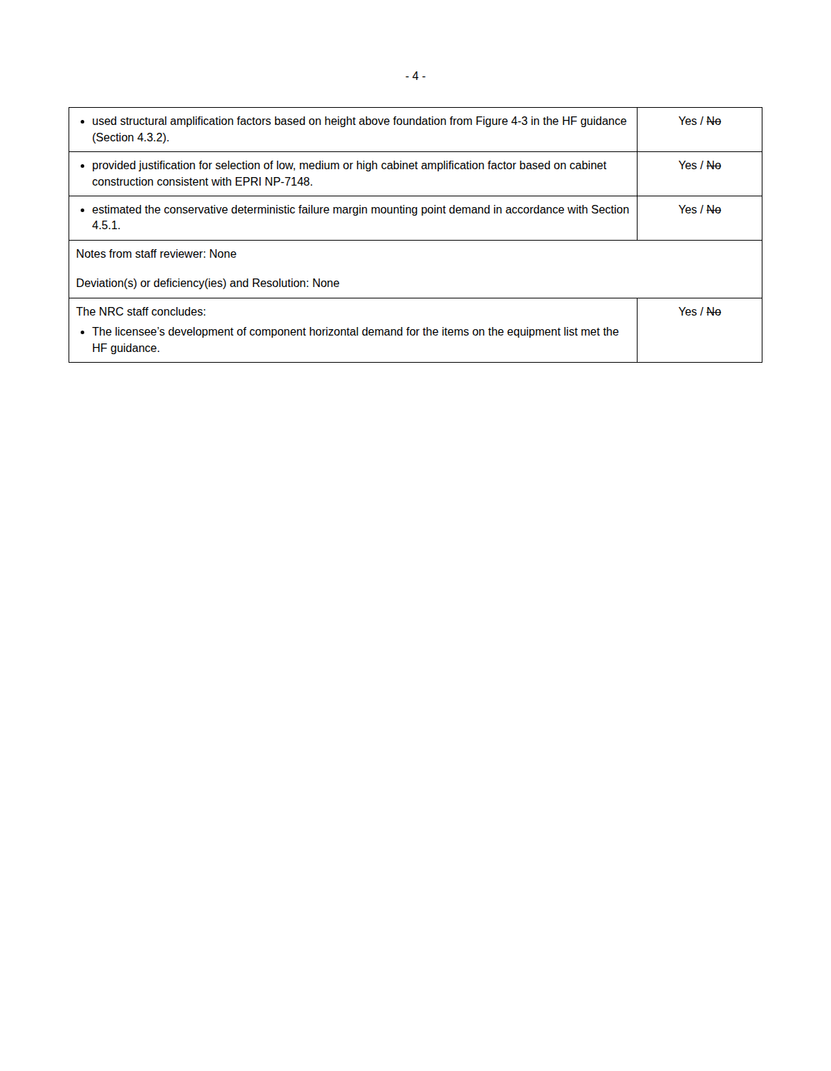- 4 -
| used structural amplification factors based on height above foundation from Figure 4-3 in the HF guidance (Section 4.3.2). | Yes / No |
| provided justification for selection of low, medium or high cabinet amplification factor based on cabinet construction consistent with EPRI NP-7148. | Yes / No |
| estimated the conservative deterministic failure margin mounting point demand in accordance with Section 4.5.1. | Yes / No |
| Notes from staff reviewer: None Deviation(s) or deficiency(ies) and Resolution: None |
| The NRC staff concludes: The licensee’s development of component horizontal demand for the items on the equipment list met the HF guidance. | Yes / No |